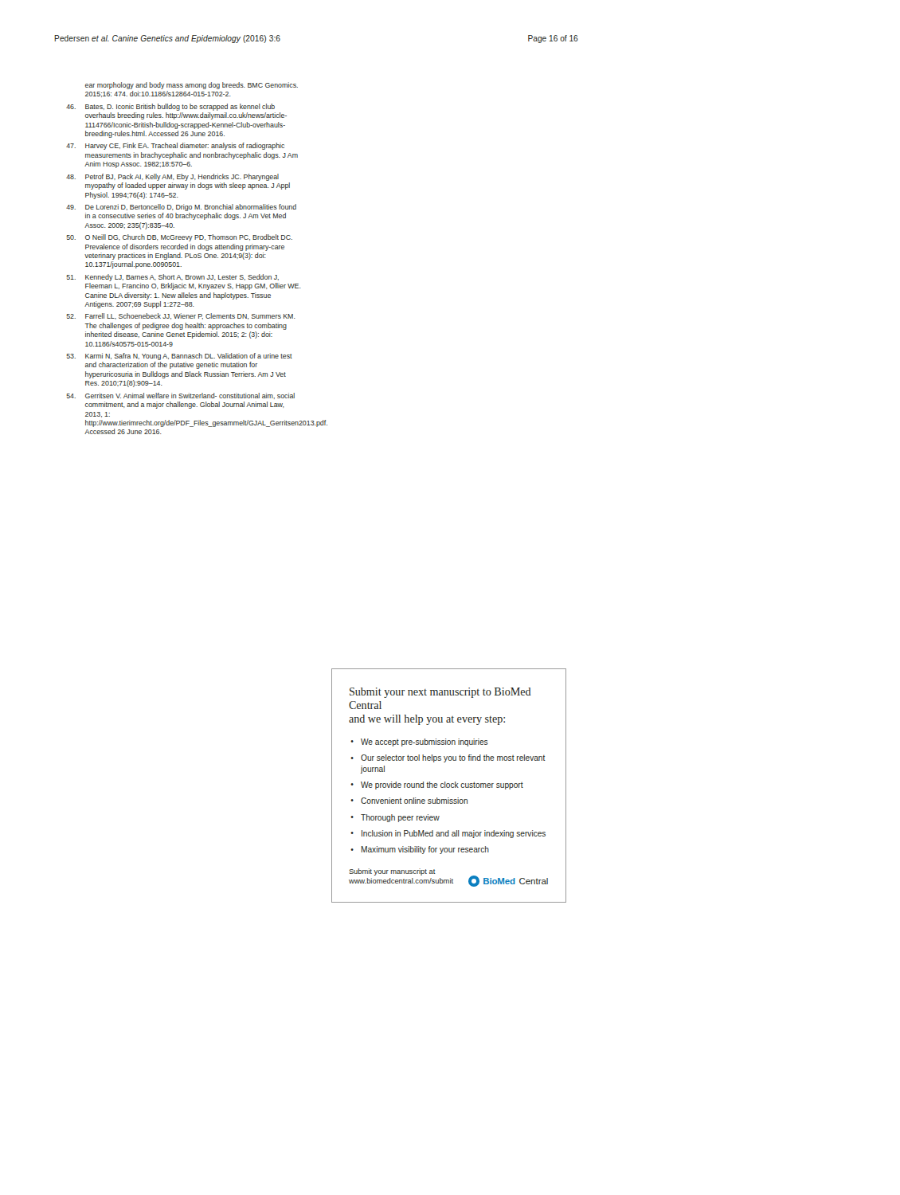Pedersen et al. Canine Genetics and Epidemiology (2016) 3:6
Page 16 of 16
ear morphology and body mass among dog breeds. BMC Genomics. 2015;16: 474. doi:10.1186/s12864-015-1702-2.
46. Bates, D. Iconic British bulldog to be scrapped as kennel club overhauls breeding rules. http://www.dailymail.co.uk/news/article-1114766/Iconic-British-bulldog-scrapped-Kennel-Club-overhauls-breeding-rules.html. Accessed 26 June 2016.
47. Harvey CE, Fink EA. Tracheal diameter: analysis of radiographic measurements in brachycephalic and nonbrachycephalic dogs. J Am Anim Hosp Assoc. 1982;18:570–6.
48. Petrof BJ, Pack AI, Kelly AM, Eby J, Hendricks JC. Pharyngeal myopathy of loaded upper airway in dogs with sleep apnea. J Appl Physiol. 1994;76(4): 1746–52.
49. De Lorenzi D, Bertoncello D, Drigo M. Bronchial abnormalities found in a consecutive series of 40 brachycephalic dogs. J Am Vet Med Assoc. 2009; 235(7):835–40.
50. O Neill DG, Church DB, McGreevy PD, Thomson PC, Brodbelt DC. Prevalence of disorders recorded in dogs attending primary-care veterinary practices in England. PLoS One. 2014;9(3): doi: 10.1371/journal.pone.0090501.
51. Kennedy LJ, Barnes A, Short A, Brown JJ, Lester S, Seddon J, Fleeman L, Francino O, Brkljacic M, Knyazev S, Happ GM, Ollier WE. Canine DLA diversity: 1. New alleles and haplotypes. Tissue Antigens. 2007;69 Suppl 1:272–88.
52. Farrell LL, Schoenebeck JJ, Wiener P, Clements DN, Summers KM. The challenges of pedigree dog health: approaches to combating inherited disease, Canine Genet Epidemiol. 2015; 2: (3): doi: 10.1186/s40575-015-0014-9
53. Karmi N, Safra N, Young A, Bannasch DL. Validation of a urine test and characterization of the putative genetic mutation for hyperuricosuria in Bulldogs and Black Russian Terriers. Am J Vet Res. 2010;71(8):909–14.
54. Gerritsen V. Animal welfare in Switzerland- constitutional aim, social commitment, and a major challenge. Global Journal Animal Law, 2013, 1: http://www.tierimrecht.org/de/PDF_Files_gesammelt/GJAL_Gerritsen2013.pdf. Accessed 26 June 2016.
Submit your next manuscript to BioMed Central
and we will help you at every step:
We accept pre-submission inquiries
Our selector tool helps you to find the most relevant journal
We provide round the clock customer support
Convenient online submission
Thorough peer review
Inclusion in PubMed and all major indexing services
Maximum visibility for your research
Submit your manuscript at
www.biomedcentral.com/submit
BioMed Central